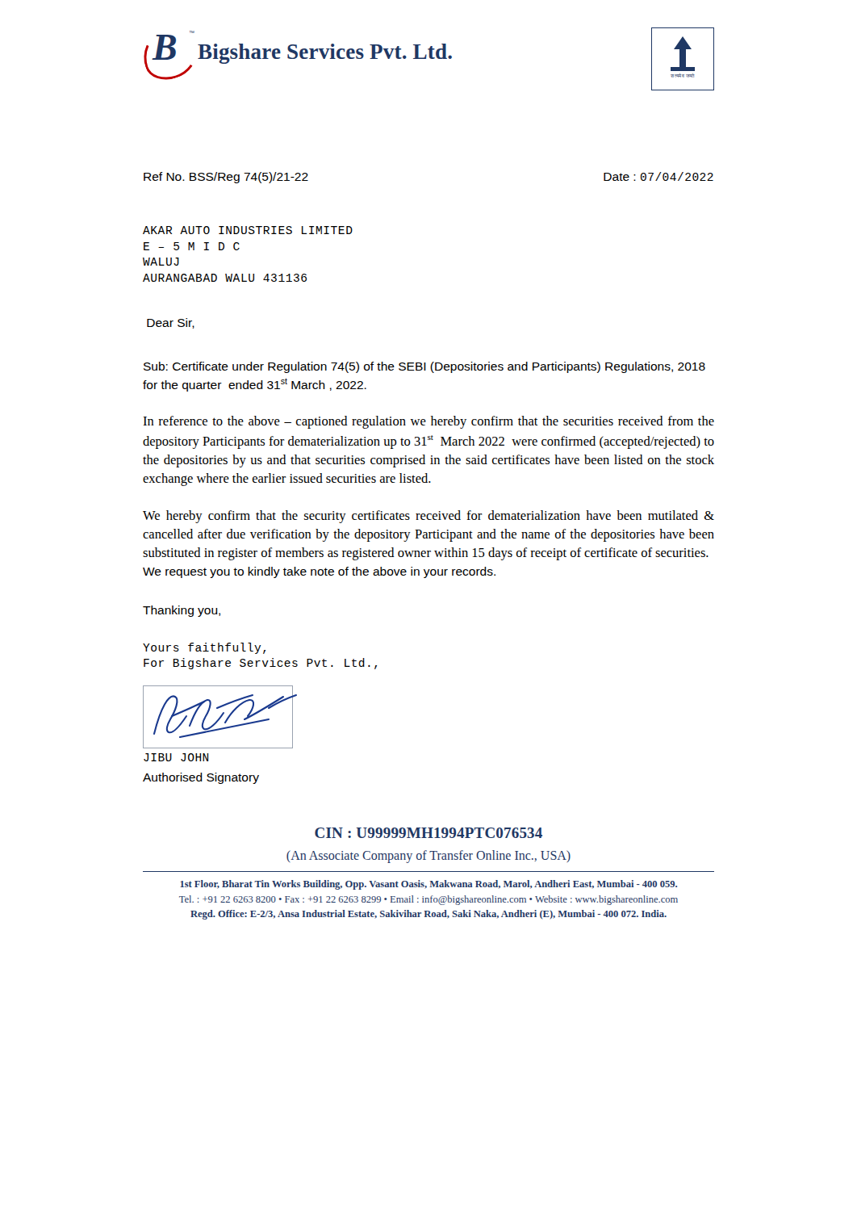B
™
Bigshare Services Pvt. Ltd.
सत्यमेव जयते
Ref No. BSS/Reg 74(5)/21-22
Date : 07/04/2022
AKAR AUTO INDUSTRIES LIMITED
E – 5 M I D C
WALUJ
AURANGABAD WALU 431136
Dear Sir,
Sub: Certificate under Regulation 74(5) of the SEBI (Depositories and Participants) Regulations, 2018 for the quarter ended 31st March , 2022.
In reference to the above – captioned regulation we hereby confirm that the securities received from the depository Participants for dematerialization up to 31st March 2022 were confirmed (accepted/rejected) to the depositories by us and that securities comprised in the said certificates have been listed on the stock exchange where the earlier issued securities are listed.
We hereby confirm that the security certificates received for dematerialization have been mutilated & cancelled after due verification by the depository Participant and the name of the depositories have been substituted in register of members as registered owner within 15 days of receipt of certificate of securities.
We request you to kindly take note of the above in your records.
Thanking you,
Yours faithfully,
For Bigshare Services Pvt. Ltd.,
JIBU JOHN
Authorised Signatory
CIN : U99999MH1994PTC076534
(An Associate Company of Transfer Online Inc., USA)
1st Floor, Bharat Tin Works Building, Opp. Vasant Oasis, Makwana Road, Marol, Andheri East, Mumbai - 400 059.
Tel. : +91 22 6263 8200 • Fax : +91 22 6263 8299 • Email : info@bigshareonline.com • Website : www.bigshareonline.com
Regd. Office: E-2/3, Ansa Industrial Estate, Sakivihar Road, Saki Naka, Andheri (E), Mumbai - 400 072. India.